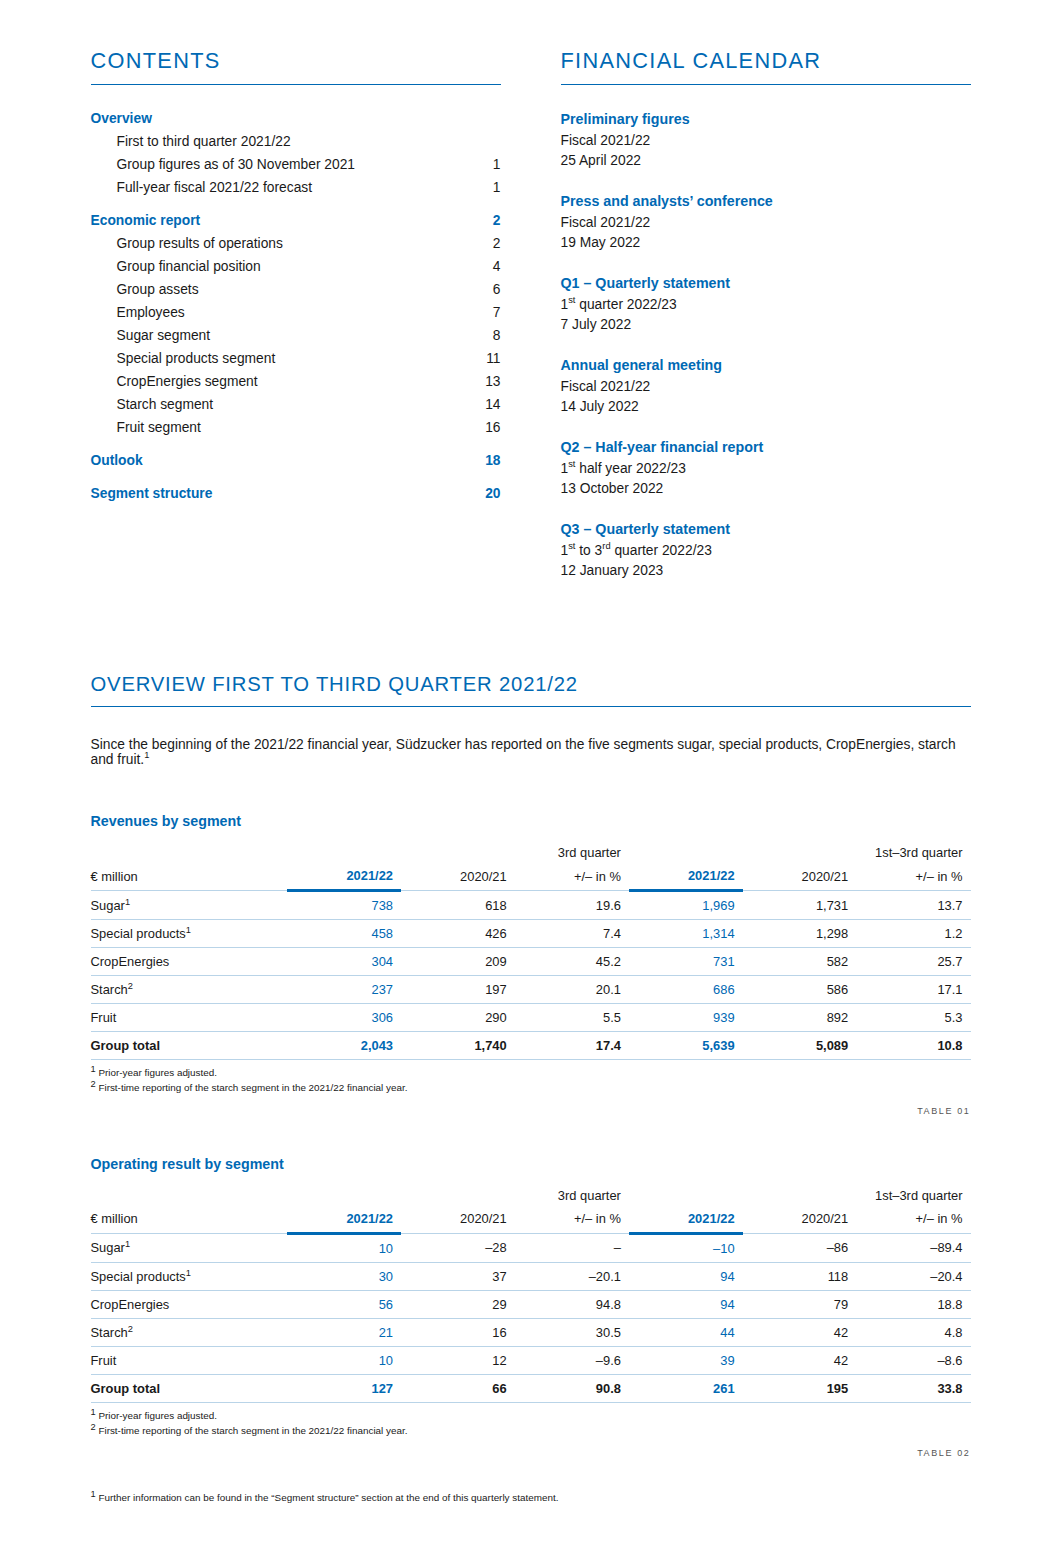Contents
| Overview | |
| First to third quarter 2021/22 | |
| Group figures as of 30 November 2021 | 1 |
| Full-year fiscal 2021/22 forecast | 1 |
| Economic report | 2 |
| Group results of operations | 2 |
| Group financial position | 4 |
| Group assets | 6 |
| Employees | 7 |
| Sugar segment | 8 |
| Special products segment | 11 |
| CropEnergies segment | 13 |
| Starch segment | 14 |
| Fruit segment | 16 |
| Outlook | 18 |
| Segment structure | 20 |
Financial calendar
Preliminary figures
Fiscal 2021/22
25 April 2022
Press and analysts’ conference
Fiscal 2021/22
19 May 2022
Q1 – Quarterly statement
1st quarter 2022/23
7 July 2022
Annual general meeting
Fiscal 2021/22
14 July 2022
Q2 – Half-year financial report
1st half year 2022/23
13 October 2022
Q3 – Quarterly statement
1st to 3rd quarter 2022/23
12 January 2023
Overview first to third quarter 2021/22
Since the beginning of the 2021/22 financial year, Südzucker has reported on the five segments sugar, special products, CropEnergies, starch and fruit.1
Revenues by segment
| | 3rd quarter | 1st–3rd quarter |
| --- | --- | --- |
| € million | 2021/22 | 2020/21 | +/– in % | 2021/22 | 2020/21 | +/– in % |
| Sugar 1 | 738 | 618 | 19.6 | 1,969 | 1,731 | 13.7 |
| Special products 1 | 458 | 426 | 7.4 | 1,314 | 1,298 | 1.2 |
| CropEnergies | 304 | 209 | 45.2 | 731 | 582 | 25.7 |
| Starch 2 | 237 | 197 | 20.1 | 686 | 586 | 17.1 |
| Fruit | 306 | 290 | 5.5 | 939 | 892 | 5.3 |
| Group total | 2,043 | 1,740 | 17.4 | 5,639 | 5,089 | 10.8 |
1 Prior-year figures adjusted.
2 First-time reporting of the starch segment in the 2021/22 financial year.
TABLE 01
Operating result by segment
| | 3rd quarter | 1st–3rd quarter |
| --- | --- | --- |
| € million | 2021/22 | 2020/21 | +/– in % | 2021/22 | 2020/21 | +/– in % |
| Sugar 1 | 10 | –28 | – | –10 | –86 | –89.4 |
| Special products 1 | 30 | 37 | –20.1 | 94 | 118 | –20.4 |
| CropEnergies | 56 | 29 | 94.8 | 94 | 79 | 18.8 |
| Starch 2 | 21 | 16 | 30.5 | 44 | 42 | 4.8 |
| Fruit | 10 | 12 | –9.6 | 39 | 42 | –8.6 |
| Group total | 127 | 66 | 90.8 | 261 | 195 | 33.8 |
1 Prior-year figures adjusted.
2 First-time reporting of the starch segment in the 2021/22 financial year.
TABLE 02
1 Further information can be found in the “Segment structure” section at the end of this quarterly statement.